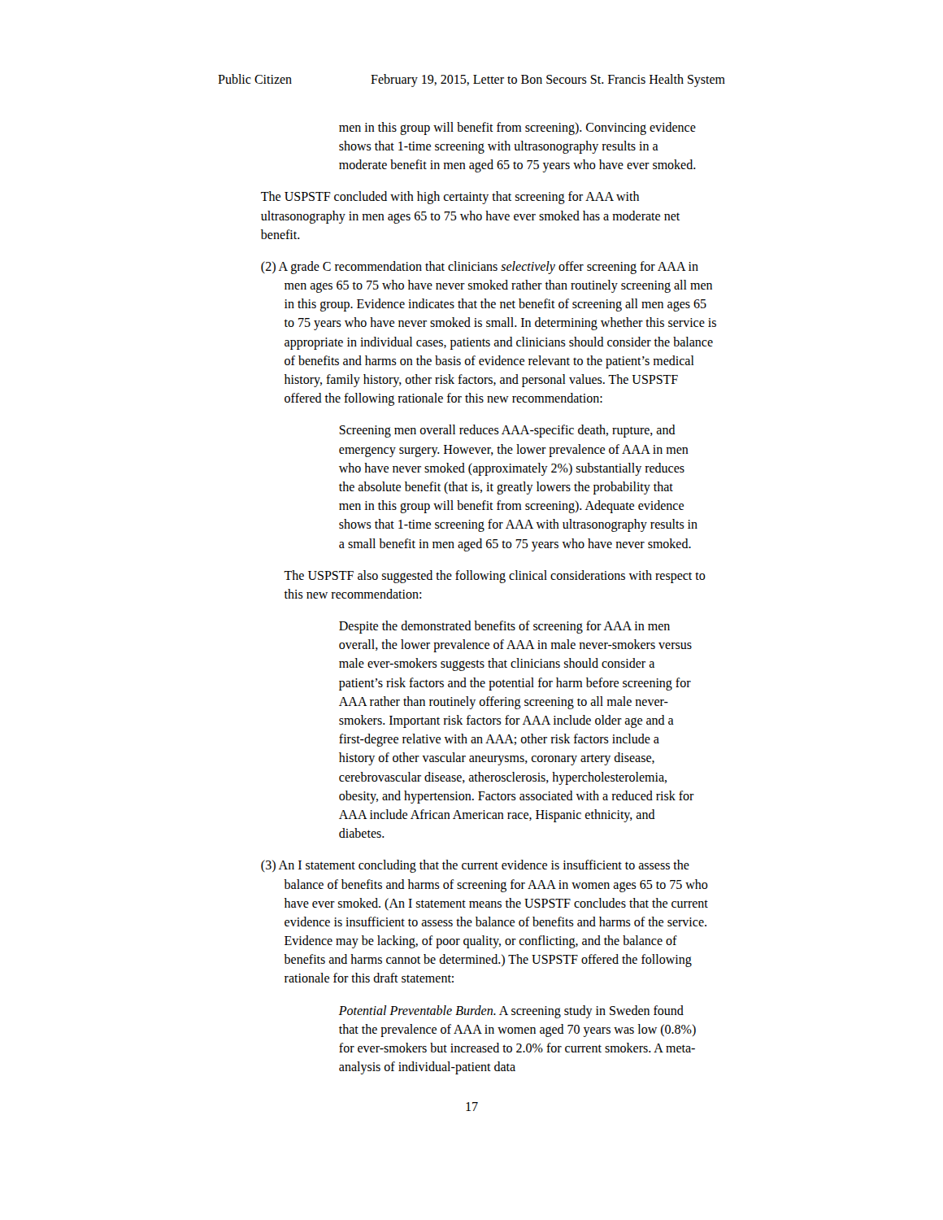Public Citizen February 19, 2015, Letter to Bon Secours St. Francis Health System
men in this group will benefit from screening). Convincing evidence shows that 1-time screening with ultrasonography results in a moderate benefit in men aged 65 to 75 years who have ever smoked.
The USPSTF concluded with high certainty that screening for AAA with ultrasonography in men ages 65 to 75 who have ever smoked has a moderate net benefit.
(2) A grade C recommendation that clinicians selectively offer screening for AAA in men ages 65 to 75 who have never smoked rather than routinely screening all men in this group. Evidence indicates that the net benefit of screening all men ages 65 to 75 years who have never smoked is small. In determining whether this service is appropriate in individual cases, patients and clinicians should consider the balance of benefits and harms on the basis of evidence relevant to the patient’s medical history, family history, other risk factors, and personal values. The USPSTF offered the following rationale for this new recommendation:
Screening men overall reduces AAA-specific death, rupture, and emergency surgery. However, the lower prevalence of AAA in men who have never smoked (approximately 2%) substantially reduces the absolute benefit (that is, it greatly lowers the probability that men in this group will benefit from screening). Adequate evidence shows that 1-time screening for AAA with ultrasonography results in a small benefit in men aged 65 to 75 years who have never smoked.
The USPSTF also suggested the following clinical considerations with respect to this new recommendation:
Despite the demonstrated benefits of screening for AAA in men overall, the lower prevalence of AAA in male never-smokers versus male ever-smokers suggests that clinicians should consider a patient’s risk factors and the potential for harm before screening for AAA rather than routinely offering screening to all male never-smokers. Important risk factors for AAA include older age and a first-degree relative with an AAA; other risk factors include a history of other vascular aneurysms, coronary artery disease, cerebrovascular disease, atherosclerosis, hypercholesterolemia, obesity, and hypertension. Factors associated with a reduced risk for AAA include African American race, Hispanic ethnicity, and diabetes.
(3) An I statement concluding that the current evidence is insufficient to assess the balance of benefits and harms of screening for AAA in women ages 65 to 75 who have ever smoked. (An I statement means the USPSTF concludes that the current evidence is insufficient to assess the balance of benefits and harms of the service. Evidence may be lacking, of poor quality, or conflicting, and the balance of benefits and harms cannot be determined.) The USPSTF offered the following rationale for this draft statement:
Potential Preventable Burden. A screening study in Sweden found that the prevalence of AAA in women aged 70 years was low (0.8%) for ever-smokers but increased to 2.0% for current smokers. A meta-analysis of individual-patient data
17